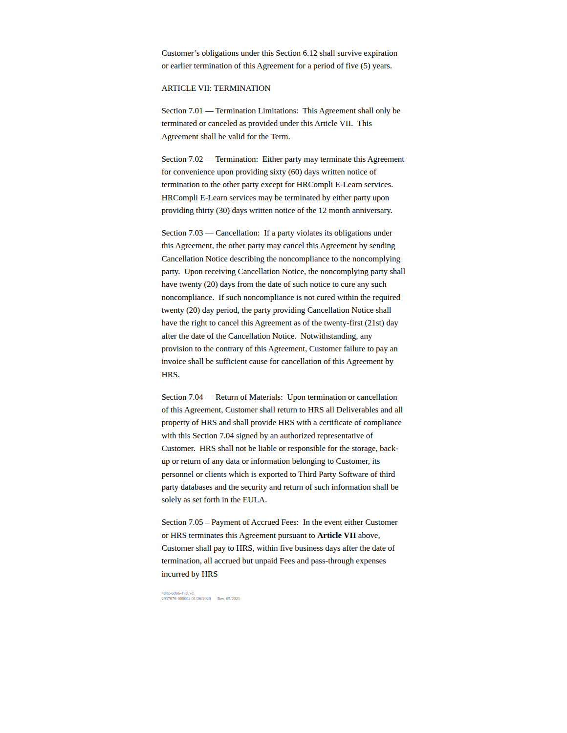Customer’s obligations under this Section 6.12 shall survive expiration or earlier termination of this Agreement for a period of five (5) years.
ARTICLE VII: TERMINATION
Section 7.01 — Termination Limitations: This Agreement shall only be terminated or canceled as provided under this Article VII. This Agreement shall be valid for the Term.
Section 7.02 — Termination: Either party may terminate this Agreement for convenience upon providing sixty (60) days written notice of termination to the other party except for HRCompli E-Learn services. HRCompli E-Learn services may be terminated by either party upon providing thirty (30) days written notice of the 12 month anniversary.
Section 7.03 — Cancellation: If a party violates its obligations under this Agreement, the other party may cancel this Agreement by sending Cancellation Notice describing the noncompliance to the noncomplying party. Upon receiving Cancellation Notice, the noncomplying party shall have twenty (20) days from the date of such notice to cure any such noncompliance. If such noncompliance is not cured within the required twenty (20) day period, the party providing Cancellation Notice shall have the right to cancel this Agreement as of the twenty-first (21st) day after the date of the Cancellation Notice. Notwithstanding, any provision to the contrary of this Agreement, Customer failure to pay an invoice shall be sufficient cause for cancellation of this Agreement by HRS.
Section 7.04 — Return of Materials: Upon termination or cancellation of this Agreement, Customer shall return to HRS all Deliverables and all property of HRS and shall provide HRS with a certificate of compliance with this Section 7.04 signed by an authorized representative of Customer. HRS shall not be liable or responsible for the storage, back-up or return of any data or information belonging to Customer, its personnel or clients which is exported to Third Party Software of third party databases and the security and return of such information shall be solely as set forth in the EULA.
Section 7.05 – Payment of Accrued Fees: In the event either Customer or HRS terminates this Agreement pursuant to Article VII above, Customer shall pay to HRS, within five business days after the date of termination, all accrued but unpaid Fees and pass-through expenses incurred by HRS
4841-6096-4787v1
2937676-000002 01/26/2020 Rev. 05/2021